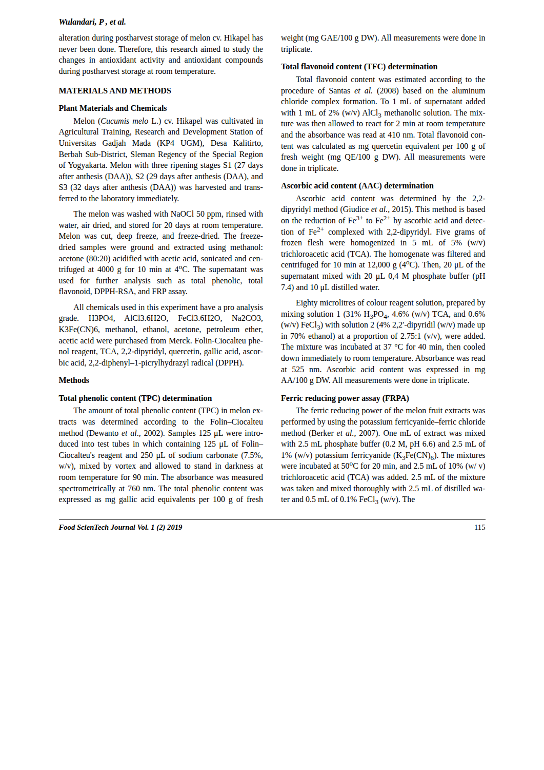Wulandari, P , et al.
alteration during postharvest storage of melon cv. Hikapel has never been done. Therefore, this research aimed to study the changes in antioxidant activity and antioxidant compounds during postharvest storage at room temperature.
MATERIALS AND METHODS
Plant Materials and Chemicals
Melon (Cucumis melo L.) cv. Hikapel was cultivated in Agricultural Training, Research and Development Station of Universitas Gadjah Mada (KP4 UGM), Desa Kalitirto, Berbah Sub-District, Sleman Regency of the Special Region of Yogyakarta. Melon with three ripening stages S1 (27 days after anthesis (DAA)), S2 (29 days after anthesis (DAA), and S3 (32 days after anthesis (DAA)) was harvested and transferred to the laboratory immediately.
The melon was washed with NaOCl 50 ppm, rinsed with water, air dried, and stored for 20 days at room temperature. Melon was cut, deep freeze, and freeze-dried. The freeze-dried samples were ground and extracted using methanol: acetone (80:20) acidified with acetic acid, sonicated and centrifuged at 4000 g for 10 min at 4oC. The supernatant was used for further analysis such as total phenolic, total flavonoid, DPPH-RSA, and FRP assay.
All chemicals used in this experiment have a pro analysis grade. H3PO4, AlCl3.6H2O, FeCl3.6H2O, Na2CO3, K3Fe(CN)6, methanol, ethanol, acetone, petroleum ether, acetic acid were purchased from Merck. Folin-Ciocalteu phenol reagent, TCA, 2,2-dipyridyl, quercetin, gallic acid, ascorbic acid, 2,2-diphenyl–1-picrylhydrazyl radical (DPPH).
Methods
Total phenolic content (TPC) determination
The amount of total phenolic content (TPC) in melon extracts was determined according to the Folin–Ciocalteu method (Dewanto et al., 2002). Samples 125 μL were introduced into test tubes in which containing 125 μL of Folin–Ciocalteu's reagent and 250 μL of sodium carbonate (7.5%, w/v), mixed by vortex and allowed to stand in darkness at room temperature for 90 min. The absorbance was measured spectrometrically at 760 nm. The total phenolic content was expressed as mg gallic acid equivalents per 100 g of fresh weight (mg GAE/100 g DW). All measurements were done in triplicate.
Total flavonoid content (TFC) determination
Total flavonoid content was estimated according to the procedure of Santas et al. (2008) based on the aluminum chloride complex formation. To 1 mL of supernatant added with 1 mL of 2% (w/v) AlCl3 methanolic solution. The mixture was then allowed to react for 2 min at room temperature and the absorbance was read at 410 nm. Total flavonoid content was calculated as mg quercetin equivalent per 100 g of fresh weight (mg QE/100 g DW). All measurements were done in triplicate.
Ascorbic acid content (AAC) determination
Ascorbic acid content was determined by the 2,2-dipyridyl method (Giudice et al., 2015). This method is based on the reduction of Fe3+ to Fe2+ by ascorbic acid and detection of Fe2+ complexed with 2,2-dipyridyl. Five grams of frozen flesh were homogenized in 5 mL of 5% (w/v) trichloroacetic acid (TCA). The homogenate was filtered and centrifuged for 10 min at 12,000 g (4oC). Then, 20 μL of the supernatant mixed with 20 μL 0,4 M phosphate buffer (pH 7.4) and 10 μL distilled water.
Eighty microlitres of colour reagent solution, prepared by mixing solution 1 (31% H3PO4, 4.6% (w/v) TCA, and 0.6% (w/v) FeCl3) with solution 2 (4% 2,2′-dipyridil (w/v) made up in 70% ethanol) at a proportion of 2.75:1 (v/v), were added. The mixture was incubated at 37 °C for 40 min, then cooled down immediately to room temperature. Absorbance was read at 525 nm. Ascorbic acid content was expressed in mg AA/100 g DW. All measurements were done in triplicate.
Ferric reducing power assay (FRPA)
The ferric reducing power of the melon fruit extracts was performed by using the potassium ferricyanide–ferric chloride method (Berker et al., 2007). One mL of extract was mixed with 2.5 mL phosphate buffer (0.2 M, pH 6.6) and 2.5 mL of 1% (w/v) potassium ferricyanide (K3Fe(CN)6). The mixtures were incubated at 50oC for 20 min, and 2.5 mL of 10% (w/ v) trichloroacetic acid (TCA) was added. 2.5 mL of the mixture was taken and mixed thoroughly with 2.5 mL of distilled water and 0.5 mL of 0.1% FeCl3 (w/v). The
Food ScienTech Journal Vol. 1 (2) 2019 115